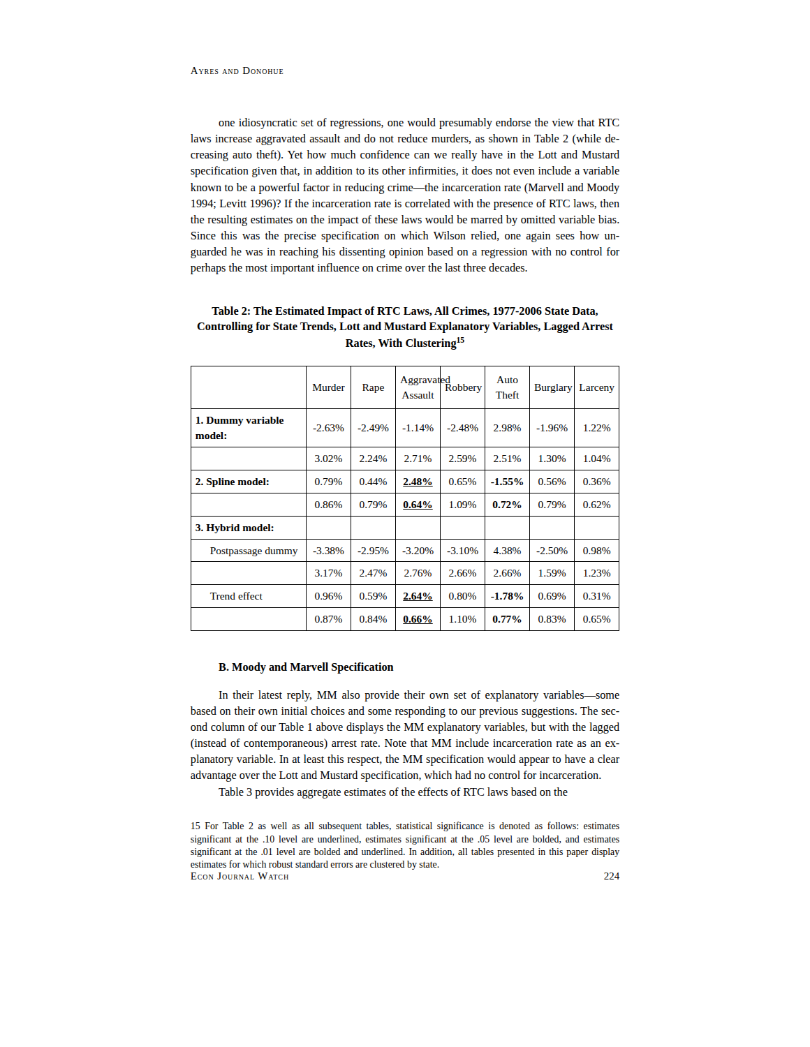Ayres and Donohue
one idiosyncratic set of regressions, one would presumably endorse the view that RTC laws increase aggravated assault and do not reduce murders, as shown in Table 2 (while decreasing auto theft). Yet how much confidence can we really have in the Lott and Mustard specification given that, in addition to its other infirmities, it does not even include a variable known to be a powerful factor in reducing crime—the incarceration rate (Marvell and Moody 1994; Levitt 1996)? If the incarceration rate is correlated with the presence of RTC laws, then the resulting estimates on the impact of these laws would be marred by omitted variable bias. Since this was the precise specification on which Wilson relied, one again sees how unguarded he was in reaching his dissenting opinion based on a regression with no control for perhaps the most important influence on crime over the last three decades.
Table 2: The Estimated Impact of RTC Laws, All Crimes, 1977-2006 State Data, Controlling for State Trends, Lott and Mustard Explanatory Variables, Lagged Arrest Rates, With Clustering15
| | Murder | Rape | Aggravated Assault | Robbery | Auto Theft | Burglary | Larceny |
| --- | --- | --- | --- | --- | --- | --- | --- |
| 1. Dummy variable model: | -2.63% | -2.49% | -1.14% | -2.48% | 2.98% | -1.96% | 1.22% |
| | 3.02% | 2.24% | 2.71% | 2.59% | 2.51% | 1.30% | 1.04% |
| 2. Spline model: | 0.79% | 0.44% | 2.48% | 0.65% | -1.55% | 0.56% | 0.36% |
| | 0.86% | 0.79% | 0.64% | 1.09% | 0.72% | 0.79% | 0.62% |
| 3. Hybrid model: | | | | | | | |
| Postpassage dummy | -3.38% | -2.95% | -3.20% | -3.10% | 4.38% | -2.50% | 0.98% |
| | 3.17% | 2.47% | 2.76% | 2.66% | 2.66% | 1.59% | 1.23% |
| Trend effect | 0.96% | 0.59% | 2.64% | 0.80% | -1.78% | 0.69% | 0.31% |
| | 0.87% | 0.84% | 0.66% | 1.10% | 0.77% | 0.83% | 0.65% |
B. Moody and Marvell Specification
In their latest reply, MM also provide their own set of explanatory variables—some based on their own initial choices and some responding to our previous suggestions. The second column of our Table 1 above displays the MM explanatory variables, but with the lagged (instead of contemporaneous) arrest rate. Note that MM include incarceration rate as an explanatory variable. In at least this respect, the MM specification would appear to have a clear advantage over the Lott and Mustard specification, which had no control for incarceration.
Table 3 provides aggregate estimates of the effects of RTC laws based on the
15 For Table 2 as well as all subsequent tables, statistical significance is denoted as follows: estimates significant at the .10 level are underlined, estimates significant at the .05 level are bolded, and estimates significant at the .01 level are bolded and underlined. In addition, all tables presented in this paper display estimates for which robust standard errors are clustered by state.
Econ Journal Watch 224